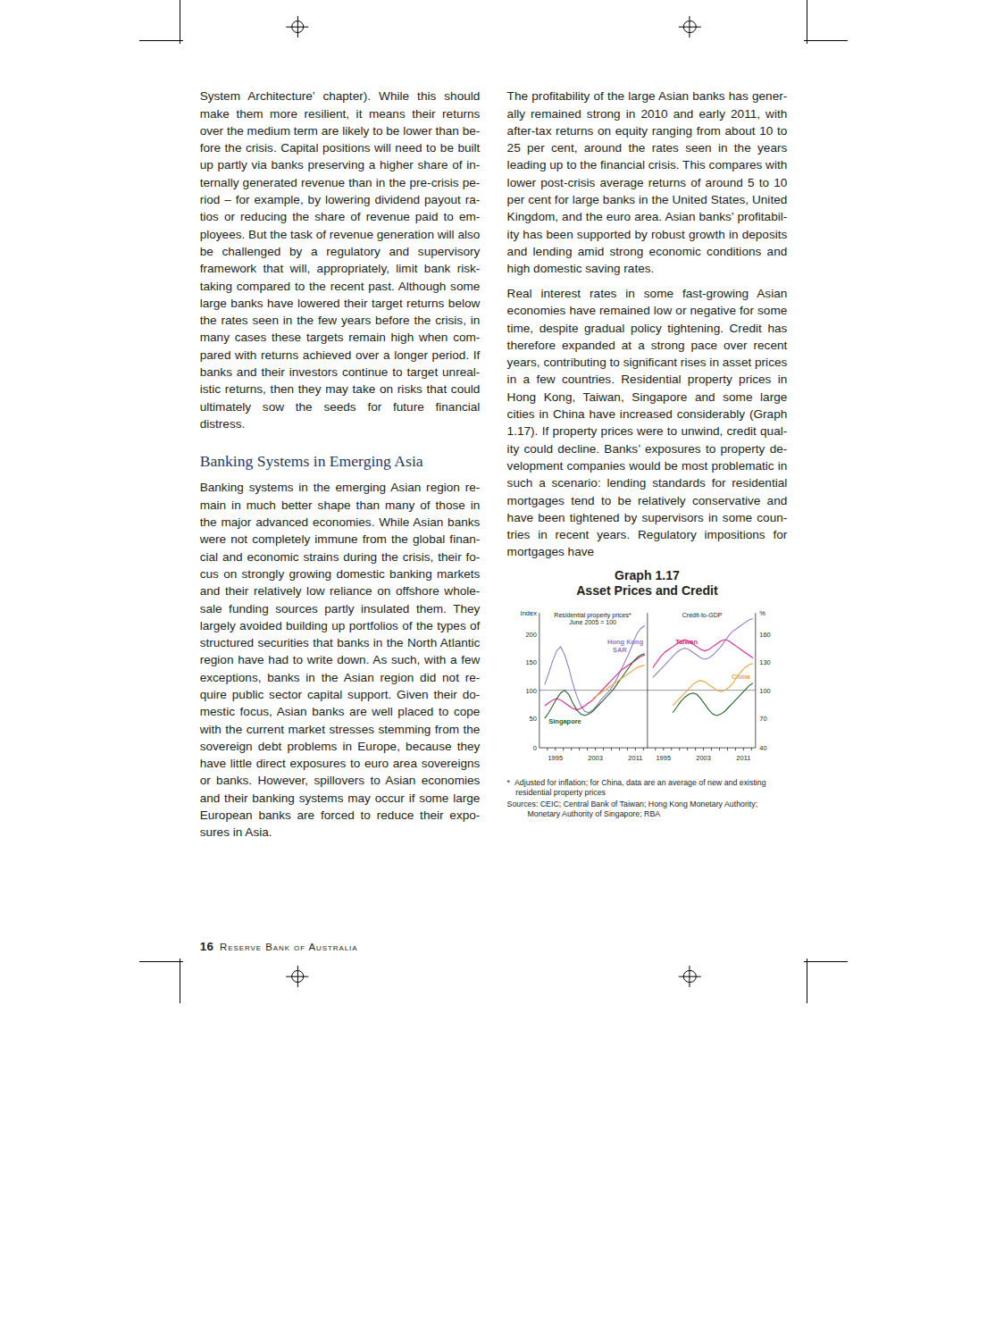System Architecture’ chapter). While this should make them more resilient, it means their returns over the medium term are likely to be lower than before the crisis. Capital positions will need to be built up partly via banks preserving a higher share of internally generated revenue than in the pre-crisis period – for example, by lowering dividend payout ratios or reducing the share of revenue paid to employees. But the task of revenue generation will also be challenged by a regulatory and supervisory framework that will, appropriately, limit bank risk-taking compared to the recent past. Although some large banks have lowered their target returns below the rates seen in the few years before the crisis, in many cases these targets remain high when compared with returns achieved over a longer period. If banks and their investors continue to target unrealistic returns, then they may take on risks that could ultimately sow the seeds for future financial distress.
Banking Systems in Emerging Asia
Banking systems in the emerging Asian region remain in much better shape than many of those in the major advanced economies. While Asian banks were not completely immune from the global financial and economic strains during the crisis, their focus on strongly growing domestic banking markets and their relatively low reliance on offshore wholesale funding sources partly insulated them. They largely avoided building up portfolios of the types of structured securities that banks in the North Atlantic region have had to write down. As such, with a few exceptions, banks in the Asian region did not require public sector capital support. Given their domestic focus, Asian banks are well placed to cope with the current market stresses stemming from the sovereign debt problems in Europe, because they have little direct exposures to euro area sovereigns or banks. However, spillovers to Asian economies and their banking systems may occur if some large European banks are forced to reduce their exposures in Asia.
The profitability of the large Asian banks has generally remained strong in 2010 and early 2011, with after-tax returns on equity ranging from about 10 to 25 per cent, around the rates seen in the years leading up to the financial crisis. This compares with lower post-crisis average returns of around 5 to 10 per cent for large banks in the United States, United Kingdom, and the euro area. Asian banks’ profitability has been supported by robust growth in deposits and lending amid strong economic conditions and high domestic saving rates.
Real interest rates in some fast-growing Asian economies have remained low or negative for some time, despite gradual policy tightening. Credit has therefore expanded at a strong pace over recent years, contributing to significant rises in asset prices in a few countries. Residential property prices in Hong Kong, Taiwan, Singapore and some large cities in China have increased considerably (Graph 1.17). If property prices were to unwind, credit quality could decline. Banks’ exposures to property development companies would be most problematic in such a scenario: lending standards for residential mortgages tend to be relatively conservative and have been tightened by supervisors in some countries in recent years. Regulatory impositions for mortgages have
Graph 1.17 Asset Prices and Credit
Index 200 150 100 50 0 % 160 130 100 70 40 1995 2003 2011 1995 2003 2011 Residential property prices* June 2005 = 100 Credit-to-GDP Hong Kong SAR Singapore Taiwan China
* Adjusted for inflation; for China, data are an average of new and existing residential property prices Sources: CEIC; Central Bank of Taiwan; Hong Kong Monetary Authority; Monetary Authority of Singapore; RBA
16 Reserve Bank of Australia